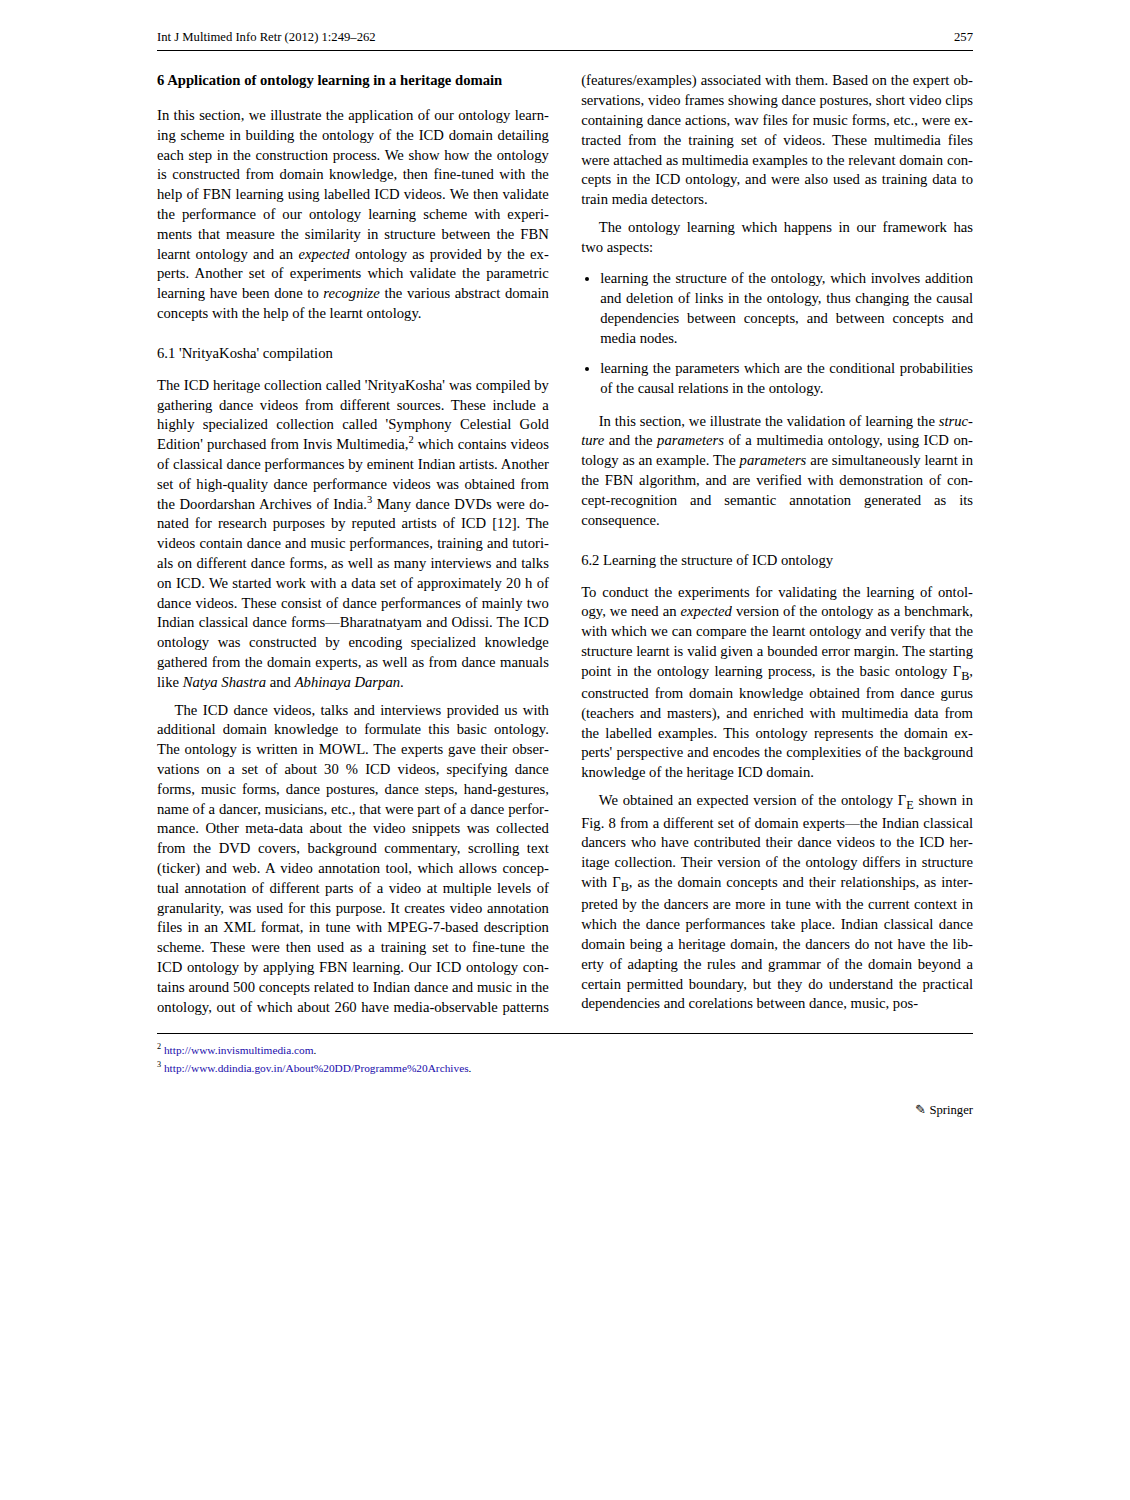Int J Multimed Info Retr (2012) 1:249–262 257
6 Application of ontology learning in a heritage domain
In this section, we illustrate the application of our ontology learning scheme in building the ontology of the ICD domain detailing each step in the construction process. We show how the ontology is constructed from domain knowledge, then fine-tuned with the help of FBN learning using labelled ICD videos. We then validate the performance of our ontology learning scheme with experiments that measure the similarity in structure between the FBN learnt ontology and an expected ontology as provided by the experts. Another set of experiments which validate the parametric learning have been done to recognize the various abstract domain concepts with the help of the learnt ontology.
6.1 'NrityaKosha' compilation
The ICD heritage collection called 'NrityaKosha' was compiled by gathering dance videos from different sources. These include a highly specialized collection called 'Symphony Celestial Gold Edition' purchased from Invis Multimedia,2 which contains videos of classical dance performances by eminent Indian artists. Another set of high-quality dance performance videos was obtained from the Doordarshan Archives of India.3 Many dance DVDs were donated for research purposes by reputed artists of ICD [12]. The videos contain dance and music performances, training and tutorials on different dance forms, as well as many interviews and talks on ICD. We started work with a data set of approximately 20 h of dance videos. These consist of dance performances of mainly two Indian classical dance forms—Bharatnatyam and Odissi. The ICD ontology was constructed by encoding specialized knowledge gathered from the domain experts, as well as from dance manuals like Natya Shastra and Abhinaya Darpan.
The ICD dance videos, talks and interviews provided us with additional domain knowledge to formulate this basic ontology. The ontology is written in MOWL. The experts gave their observations on a set of about 30 % ICD videos, specifying dance forms, music forms, dance postures, dance steps, hand-gestures, name of a dancer, musicians, etc., that were part of a dance performance. Other meta-data about the video snippets was collected from the DVD covers, background commentary, scrolling text (ticker) and web. A video annotation tool, which allows conceptual annotation of different parts of a video at multiple levels of granularity, was used for this purpose. It creates video annotation files in an XML format, in tune with MPEG-7-based description scheme. These were then used as a training set to fine-tune the ICD ontology by applying FBN learning. Our ICD ontology contains around 500 concepts related to Indian dance and music in the ontology, out of which about 260 have media-observable patterns (features/examples) associated with them. Based on the expert observations, video frames showing dance postures, short video clips containing dance actions, wav files for music forms, etc., were extracted from the training set of videos. These multimedia files were attached as multimedia examples to the relevant domain concepts in the ICD ontology, and were also used as training data to train media detectors.
The ontology learning which happens in our framework has two aspects:
learning the structure of the ontology, which involves addition and deletion of links in the ontology, thus changing the causal dependencies between concepts, and between concepts and media nodes.
learning the parameters which are the conditional probabilities of the causal relations in the ontology.
In this section, we illustrate the validation of learning the structure and the parameters of a multimedia ontology, using ICD ontology as an example. The parameters are simultaneously learnt in the FBN algorithm, and are verified with demonstration of concept-recognition and semantic annotation generated as its consequence.
6.2 Learning the structure of ICD ontology
To conduct the experiments for validating the learning of ontology, we need an expected version of the ontology as a benchmark, with which we can compare the learnt ontology and verify that the structure learnt is valid given a bounded error margin. The starting point in the ontology learning process, is the basic ontology ΓB, constructed from domain knowledge obtained from dance gurus (teachers and masters), and enriched with multimedia data from the labelled examples. This ontology represents the domain experts' perspective and encodes the complexities of the background knowledge of the heritage ICD domain.
We obtained an expected version of the ontology ΓE shown in Fig. 8 from a different set of domain experts—the Indian classical dancers who have contributed their dance videos to the ICD heritage collection. Their version of the ontology differs in structure with ΓB, as the domain concepts and their relationships, as interpreted by the dancers are more in tune with the current context in which the dance performances take place. Indian classical dance domain being a heritage domain, the dancers do not have the liberty of adapting the rules and grammar of the domain beyond a certain permitted boundary, but they do understand the practical dependencies and corelations between dance, music, pos-
2 http://www.invismultimedia.com.
3 http://www.ddindia.gov.in/About%20DD/Programme%20Archives.
✎ Springer